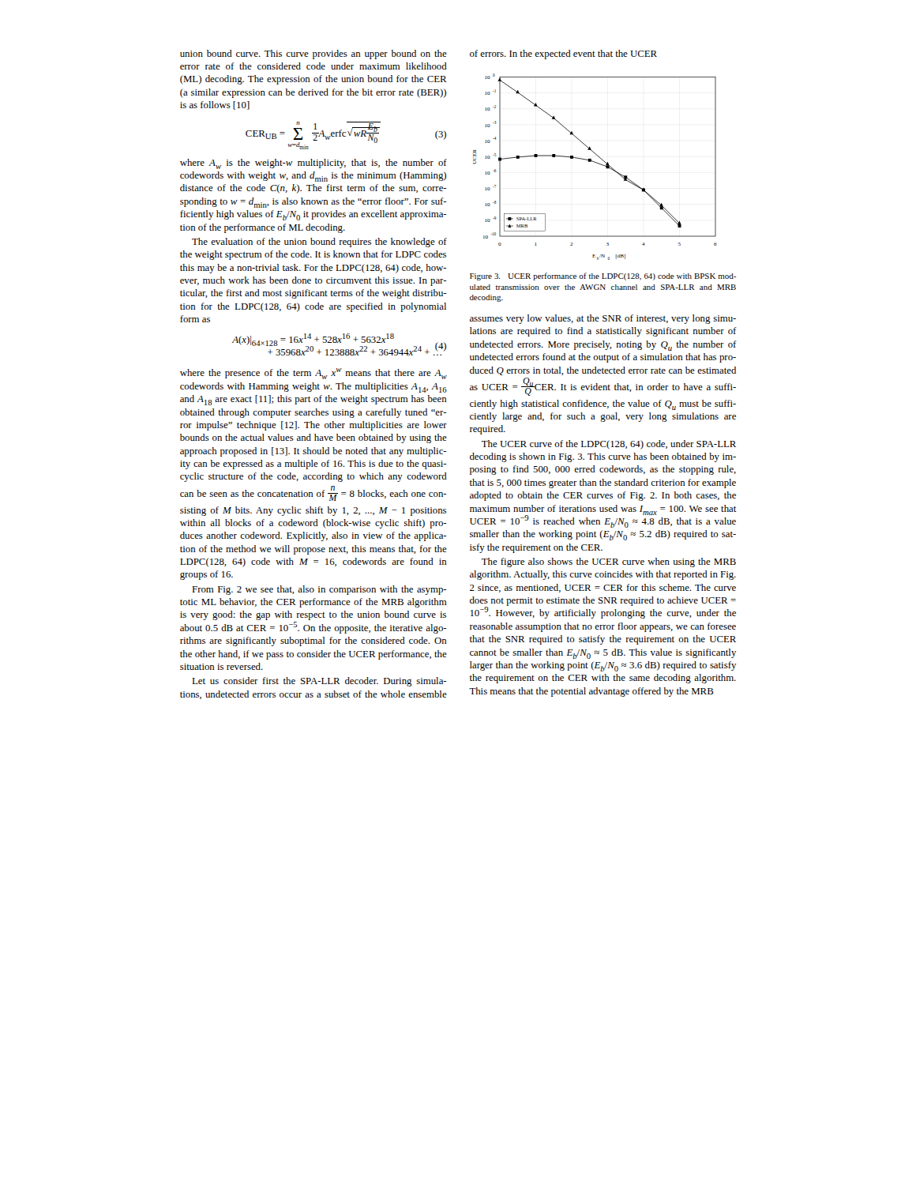union bound curve. This curve provides an upper bound on the error rate of the considered code under maximum likelihood (ML) decoding. The expression of the union bound for the CER (a similar expression can be derived for the bit error rate (BER)) is as follows [10]
CERUB = nΣw=dmin 12 Awerfc√wR Eb N0 (3)
where Aw is the weight-w multiplicity, that is, the number of codewords with weight w, and dmin is the minimum (Hamming) distance of the code C(n, k). The first term of the sum, corresponding to w = dmin, is also known as the “error floor”. For sufficiently high values of Eb/N0 it provides an excellent approximation of the performance of ML decoding.
The evaluation of the union bound requires the knowledge of the weight spectrum of the code. It is known that for LDPC codes this may be a non-trivial task. For the LDPC(128, 64) code, however, much work has been done to circumvent this issue. In particular, the first and most significant terms of the weight distribution for the LDPC(128, 64) code are specified in polynomial form as
A(x)|64×128 = 16x14 + 528x16 + 5632x18 + 35968x20 + 123888x22 + 364944x24 + … (4)
where the presence of the term Aw xw means that there are Aw codewords with Hamming weight w. The multiplicities A14, A16 and A18 are exact [11]; this part of the weight spectrum has been obtained through computer searches using a carefully tuned “error impulse” technique [12]. The other multiplicities are lower bounds on the actual values and have been obtained by using the approach proposed in [13]. It should be noted that any multiplicity can be expressed as a multiple of 16. This is due to the quasi-cyclic structure of the code, according to which any codeword can be seen as the concatenation of nM = 8 blocks, each one consisting of M bits. Any cyclic shift by 1, 2, ..., M − 1 positions within all blocks of a codeword (block-wise cyclic shift) produces another codeword. Explicitly, also in view of the application of the method we will propose next, this means that, for the LDPC(128, 64) code with M = 16, codewords are found in groups of 16.
From Fig. 2 we see that, also in comparison with the asymptotic ML behavior, the CER performance of the MRB algorithm is very good: the gap with respect to the union bound curve is about 0.5 dB at CER = 10−5. On the opposite, the iterative algorithms are significantly suboptimal for the considered code. On the other hand, if we pass to consider the UCER performance, the situation is reversed.
Let us consider first the SPA-LLR decoder. During simulations, undetected errors occur as a subset of the whole ensemble of errors. In the expected event that the UCER
Figure 3. UCER performance of the LDPC(128, 64) code with BPSK modulated transmission over the AWGN channel and SPA-LLR and MRB decoding.
assumes very low values, at the SNR of interest, very long simulations are required to find a statistically significant number of undetected errors. More precisely, noting by Qu the number of undetected errors found at the output of a simulation that has produced Q errors in total, the undetected error rate can be estimated as UCER = Qu QCER. It is evident that, in order to have a sufficiently high statistical confidence, the value of Qu must be sufficiently large and, for such a goal, very long simulations are required.
The UCER curve of the LDPC(128, 64) code, under SPA-LLR decoding is shown in Fig. 3. This curve has been obtained by imposing to find 500, 000 erred codewords, as the stopping rule, that is 5, 000 times greater than the standard criterion for example adopted to obtain the CER curves of Fig. 2. In both cases, the maximum number of iterations used was Imax = 100. We see that UCER = 10−9 is reached when Eb/N0 ≈ 4.8 dB, that is a value smaller than the working point (Eb/N0 ≈ 5.2 dB) required to satisfy the requirement on the CER.
The figure also shows the UCER curve when using the MRB algorithm. Actually, this curve coincides with that reported in Fig. 2 since, as mentioned, UCER = CER for this scheme. The curve does not permit to estimate the SNR required to achieve UCER = 10−9. However, by artificially prolonging the curve, under the reasonable assumption that no error floor appears, we can foresee that the SNR required to satisfy the requirement on the UCER cannot be smaller than Eb/N0 ≈ 5 dB. This value is significantly larger than the working point (Eb/N0 ≈ 3.6 dB) required to satisfy the requirement on the CER with the same decoding algorithm. This means that the potential advantage offered by the MRB